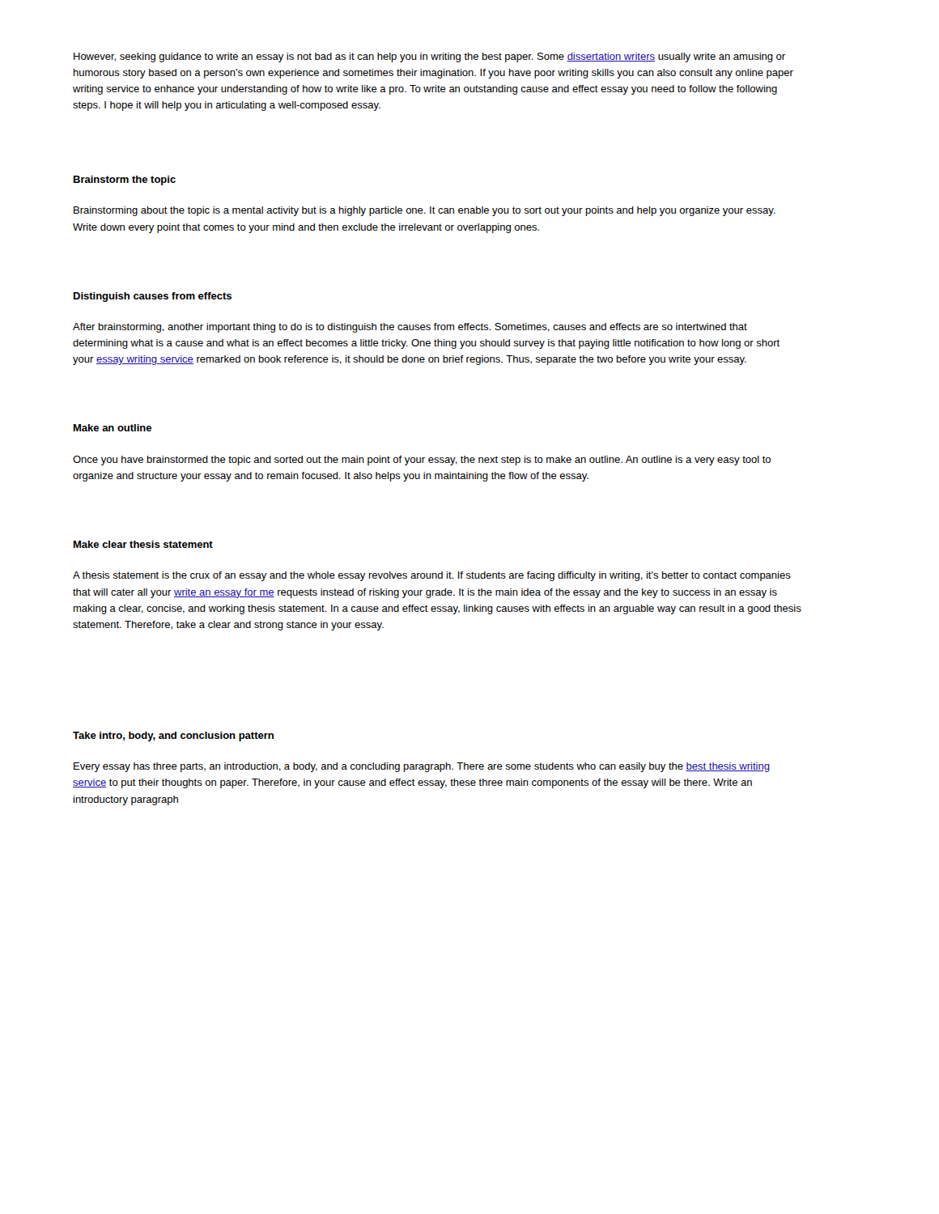However, seeking guidance to write an essay is not bad as it can help you in writing the best paper. Some dissertation writers usually write an amusing or humorous story based on a person's own experience and sometimes their imagination. If you have poor writing skills you can also consult any online paper writing service to enhance your understanding of how to write like a pro. To write an outstanding cause and effect essay you need to follow the following steps. I hope it will help you in articulating a well-composed essay.
Brainstorm the topic
Brainstorming about the topic is a mental activity but is a highly particle one. It can enable you to sort out your points and help you organize your essay. Write down every point that comes to your mind and then exclude the irrelevant or overlapping ones.
Distinguish causes from effects
After brainstorming, another important thing to do is to distinguish the causes from effects. Sometimes, causes and effects are so intertwined that determining what is a cause and what is an effect becomes a little tricky. One thing you should survey is that paying little notification to how long or short your essay writing service remarked on book reference is, it should be done on brief regions. Thus, separate the two before you write your essay.
Make an outline
Once you have brainstormed the topic and sorted out the main point of your essay, the next step is to make an outline. An outline is a very easy tool to organize and structure your essay and to remain focused. It also helps you in maintaining the flow of the essay.
Make clear thesis statement
A thesis statement is the crux of an essay and the whole essay revolves around it. If students are facing difficulty in writing, it's better to contact companies that will cater all your write an essay for me requests instead of risking your grade. It is the main idea of the essay and the key to success in an essay is making a clear, concise, and working thesis statement. In a cause and effect essay, linking causes with effects in an arguable way can result in a good thesis statement. Therefore, take a clear and strong stance in your essay.
Take intro, body, and conclusion pattern
Every essay has three parts, an introduction, a body, and a concluding paragraph. There are some students who can easily buy the best thesis writing service to put their thoughts on paper. Therefore, in your cause and effect essay, these three main components of the essay will be there. Write an introductory paragraph